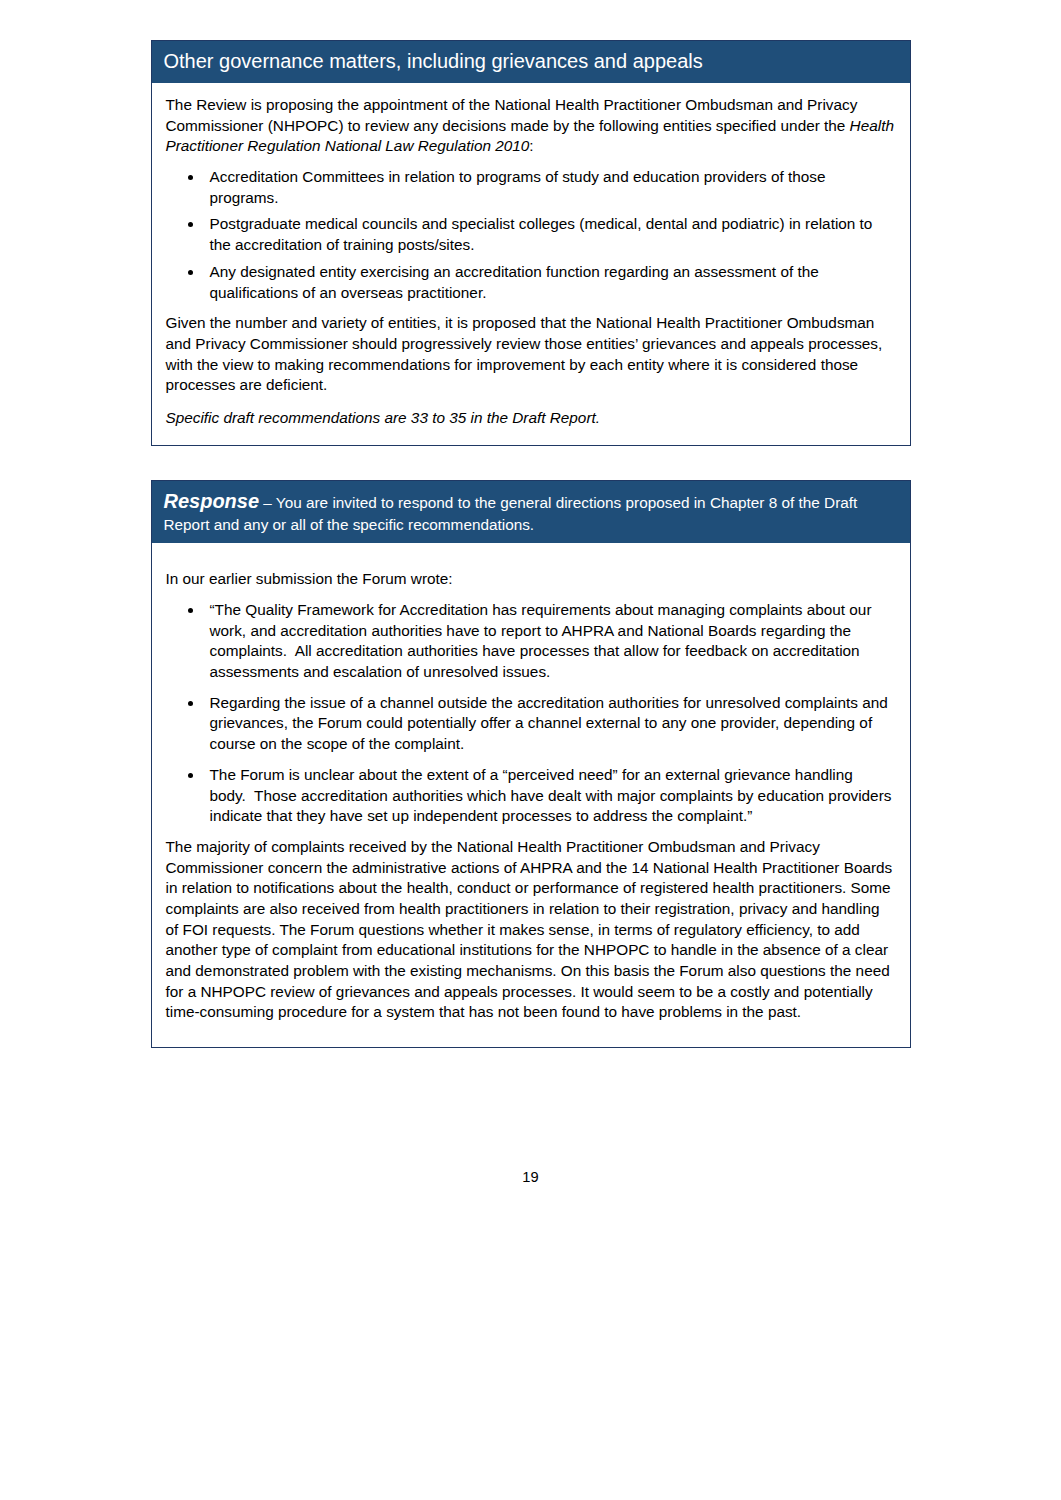Other governance matters, including grievances and appeals
The Review is proposing the appointment of the National Health Practitioner Ombudsman and Privacy Commissioner (NHPOPC) to review any decisions made by the following entities specified under the Health Practitioner Regulation National Law Regulation 2010:
Accreditation Committees in relation to programs of study and education providers of those programs.
Postgraduate medical councils and specialist colleges (medical, dental and podiatric) in relation to the accreditation of training posts/sites.
Any designated entity exercising an accreditation function regarding an assessment of the qualifications of an overseas practitioner.
Given the number and variety of entities, it is proposed that the National Health Practitioner Ombudsman and Privacy Commissioner should progressively review those entities’ grievances and appeals processes, with the view to making recommendations for improvement by each entity where it is considered those processes are deficient.
Specific draft recommendations are 33 to 35 in the Draft Report.
Response – You are invited to respond to the general directions proposed in Chapter 8 of the Draft Report and any or all of the specific recommendations.
In our earlier submission the Forum wrote:
“The Quality Framework for Accreditation has requirements about managing complaints about our work, and accreditation authorities have to report to AHPRA and National Boards regarding the complaints. All accreditation authorities have processes that allow for feedback on accreditation assessments and escalation of unresolved issues.
Regarding the issue of a channel outside the accreditation authorities for unresolved complaints and grievances, the Forum could potentially offer a channel external to any one provider, depending of course on the scope of the complaint.
The Forum is unclear about the extent of a “perceived need” for an external grievance handling body. Those accreditation authorities which have dealt with major complaints by education providers indicate that they have set up independent processes to address the complaint.”
The majority of complaints received by the National Health Practitioner Ombudsman and Privacy Commissioner concern the administrative actions of AHPRA and the 14 National Health Practitioner Boards in relation to notifications about the health, conduct or performance of registered health practitioners. Some complaints are also received from health practitioners in relation to their registration, privacy and handling of FOI requests. The Forum questions whether it makes sense, in terms of regulatory efficiency, to add another type of complaint from educational institutions for the NHPOPC to handle in the absence of a clear and demonstrated problem with the existing mechanisms. On this basis the Forum also questions the need for a NHPOPC review of grievances and appeals processes. It would seem to be a costly and potentially time-consuming procedure for a system that has not been found to have problems in the past.
19